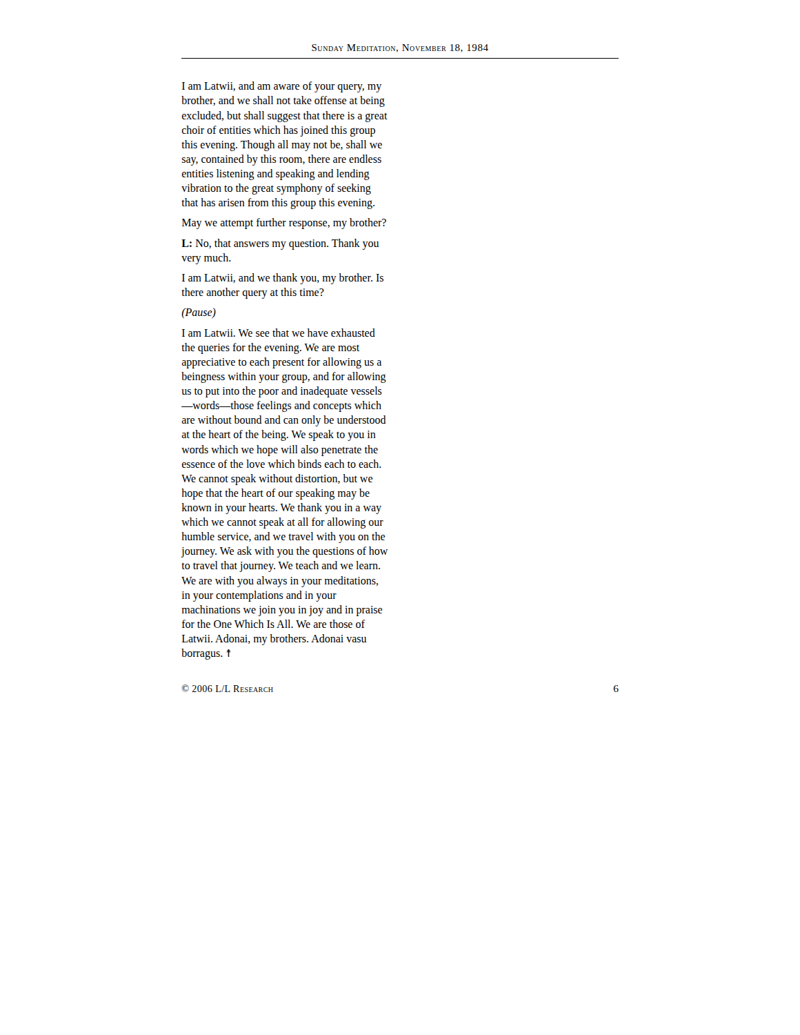Sunday Meditation, November 18, 1984
I am Latwii, and am aware of your query, my brother, and we shall not take offense at being excluded, but shall suggest that there is a great choir of entities which has joined this group this evening. Though all may not be, shall we say, contained by this room, there are endless entities listening and speaking and lending vibration to the great symphony of seeking that has arisen from this group this evening.
May we attempt further response, my brother?
L: No, that answers my question. Thank you very much.
I am Latwii, and we thank you, my brother. Is there another query at this time?
(Pause)
I am Latwii. We see that we have exhausted the queries for the evening. We are most appreciative to each present for allowing us a beingness within your group, and for allowing us to put into the poor and inadequate vessels—words—those feelings and concepts which are without bound and can only be understood at the heart of the being. We speak to you in words which we hope will also penetrate the essence of the love which binds each to each. We cannot speak without distortion, but we hope that the heart of our speaking may be known in your hearts. We thank you in a way which we cannot speak at all for allowing our humble service, and we travel with you on the journey. We ask with you the questions of how to travel that journey. We teach and we learn. We are with you always in your meditations, in your contemplations and in your machinations we join you in joy and in praise for the One Which Is All. We are those of Latwii. Adonai, my brothers. Adonai vasu borragus. ☨
© 2006 L/L Research 6